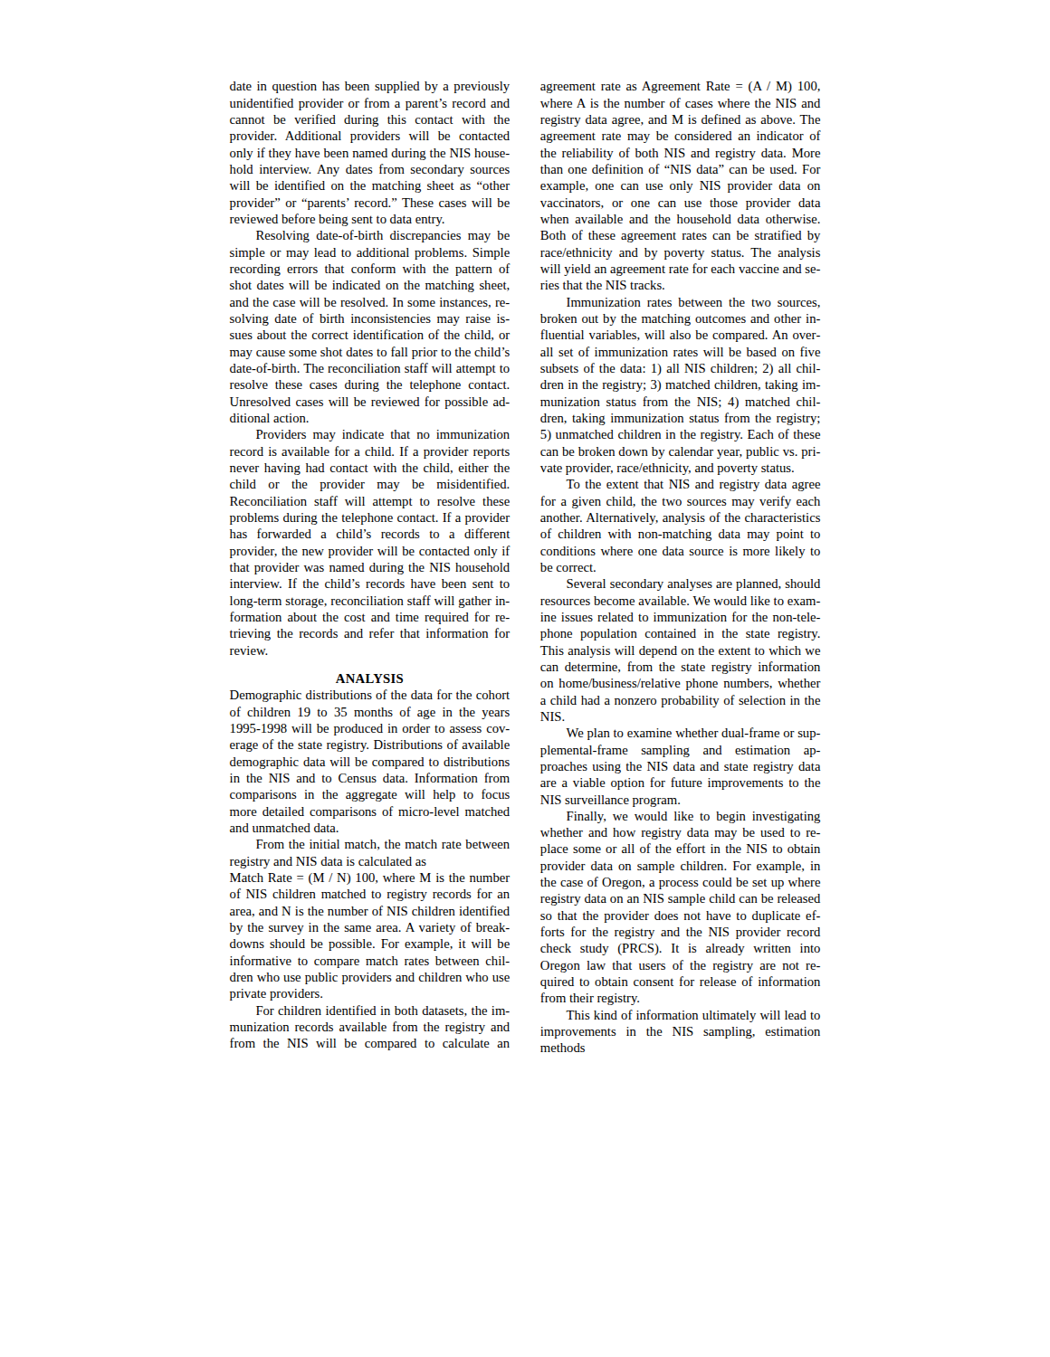date in question has been supplied by a previously unidentified provider or from a parent’s record and cannot be verified during this contact with the provider. Additional providers will be contacted only if they have been named during the NIS household interview. Any dates from secondary sources will be identified on the matching sheet as “other provider” or “parents’ record.” These cases will be reviewed before being sent to data entry.
Resolving date-of-birth discrepancies may be simple or may lead to additional problems. Simple recording errors that conform with the pattern of shot dates will be indicated on the matching sheet, and the case will be resolved. In some instances, resolving date of birth inconsistencies may raise issues about the correct identification of the child, or may cause some shot dates to fall prior to the child’s date-of-birth. The reconciliation staff will attempt to resolve these cases during the telephone contact. Unresolved cases will be reviewed for possible additional action.
Providers may indicate that no immunization record is available for a child. If a provider reports never having had contact with the child, either the child or the provider may be misidentified. Reconciliation staff will attempt to resolve these problems during the telephone contact. If a provider has forwarded a child’s records to a different provider, the new provider will be contacted only if that provider was named during the NIS household interview. If the child’s records have been sent to long-term storage, reconciliation staff will gather information about the cost and time required for retrieving the records and refer that information for review.
Analysis
Demographic distributions of the data for the cohort of children 19 to 35 months of age in the years 1995-1998 will be produced in order to assess coverage of the state registry. Distributions of available demographic data will be compared to distributions in the NIS and to Census data. Information from comparisons in the aggregate will help to focus more detailed comparisons of micro-level matched and unmatched data.
From the initial match, the match rate between registry and NIS data is calculated as
Match Rate = (M / N) 100, where M is the number of NIS children matched to registry records for an area, and N is the number of NIS children identified by the survey in the same area. A variety of breakdowns should be possible. For example, it will be informative to compare match rates between children who use public providers and children who use private providers.
For children identified in both datasets, the immunization records available from the registry and from the NIS will be compared to calculate an agreement rate as Agreement Rate = (A / M) 100, where A is the number of cases where the NIS and registry data agree, and M is defined as above. The agreement rate may be considered an indicator of the reliability of both NIS and registry data. More than one definition of “NIS data” can be used. For example, one can use only NIS provider data on vaccinators, or one can use those provider data when available and the household data otherwise. Both of these agreement rates can be stratified by race/ethnicity and by poverty status. The analysis will yield an agreement rate for each vaccine and series that the NIS tracks.
Immunization rates between the two sources, broken out by the matching outcomes and other influential variables, will also be compared. An overall set of immunization rates will be based on five subsets of the data: 1) all NIS children; 2) all children in the registry; 3) matched children, taking immunization status from the NIS; 4) matched children, taking immunization status from the registry; 5) unmatched children in the registry. Each of these can be broken down by calendar year, public vs. private provider, race/ethnicity, and poverty status.
To the extent that NIS and registry data agree for a given child, the two sources may verify each another. Alternatively, analysis of the characteristics of children with non-matching data may point to conditions where one data source is more likely to be correct.
Several secondary analyses are planned, should resources become available. We would like to examine issues related to immunization for the non-telephone population contained in the state registry. This analysis will depend on the extent to which we can determine, from the state registry information on home/business/relative phone numbers, whether a child had a nonzero probability of selection in the NIS.
We plan to examine whether dual-frame or supplemental-frame sampling and estimation approaches using the NIS data and state registry data are a viable option for future improvements to the NIS surveillance program.
Finally, we would like to begin investigating whether and how registry data may be used to replace some or all of the effort in the NIS to obtain provider data on sample children. For example, in the case of Oregon, a process could be set up where registry data on an NIS sample child can be released so that the provider does not have to duplicate efforts for the registry and the NIS provider record check study (PRCS). It is already written into Oregon law that users of the registry are not required to obtain consent for release of information from their registry.
This kind of information ultimately will lead to improvements in the NIS sampling, estimation methods